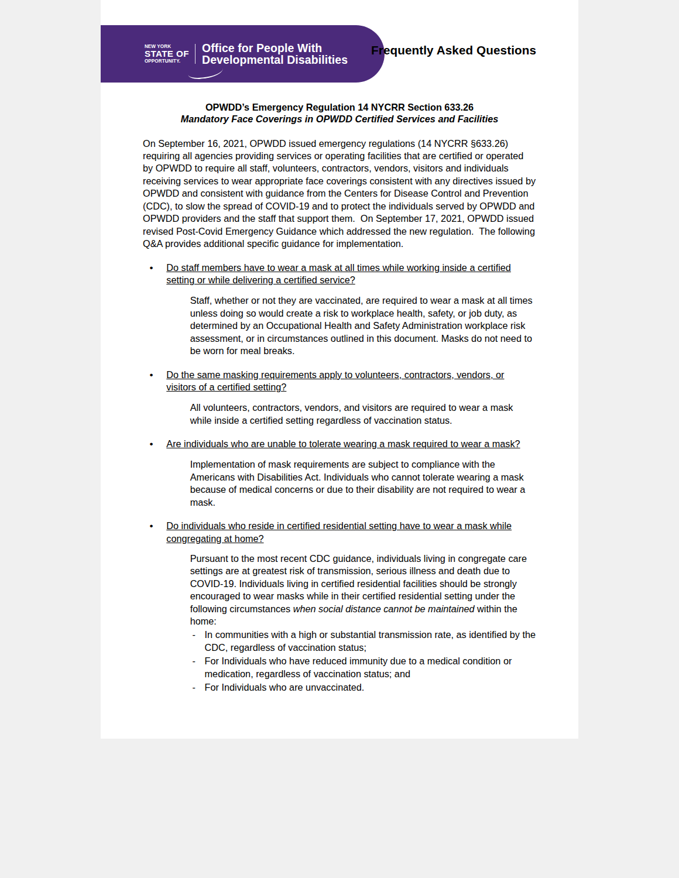New York State of Opportunity.
Office for People With
Developmental Disabilities
Frequently Asked Questions
OPWDD’s Emergency Regulation 14 NYCRR Section 633.26
Mandatory Face Coverings in OPWDD Certified Services and Facilities
On September 16, 2021, OPWDD issued emergency regulations (14 NYCRR §633.26) requiring all agencies providing services or operating facilities that are certified or operated by OPWDD to require all staff, volunteers, contractors, vendors, visitors and individuals receiving services to wear appropriate face coverings consistent with any directives issued by OPWDD and consistent with guidance from the Centers for Disease Control and Prevention (CDC), to slow the spread of COVID-19 and to protect the individuals served by OPWDD and OPWDD providers and the staff that support them. On September 17, 2021, OPWDD issued revised Post-Covid Emergency Guidance which addressed the new regulation. The following Q&A provides additional specific guidance for implementation.
Do staff members have to wear a mask at all times while working inside a certified setting or while delivering a certified service?
Staff, whether or not they are vaccinated, are required to wear a mask at all times unless doing so would create a risk to workplace health, safety, or job duty, as determined by an Occupational Health and Safety Administration workplace risk assessment, or in circumstances outlined in this document. Masks do not need to be worn for meal breaks.
Do the same masking requirements apply to volunteers, contractors, vendors, or visitors of a certified setting?
All volunteers, contractors, vendors, and visitors are required to wear a mask while inside a certified setting regardless of vaccination status.
Are individuals who are unable to tolerate wearing a mask required to wear a mask?
Implementation of mask requirements are subject to compliance with the Americans with Disabilities Act. Individuals who cannot tolerate wearing a mask because of medical concerns or due to their disability are not required to wear a mask.
Do individuals who reside in certified residential setting have to wear a mask while congregating at home?
Pursuant to the most recent CDC guidance, individuals living in congregate care settings are at greatest risk of transmission, serious illness and death due to COVID-19. Individuals living in certified residential facilities should be strongly encouraged to wear masks while in their certified residential setting under the following circumstances when social distance cannot be maintained within the home:
In communities with a high or substantial transmission rate, as identified by the CDC, regardless of vaccination status;
For Individuals who have reduced immunity due to a medical condition or medication, regardless of vaccination status; and
For Individuals who are unvaccinated.